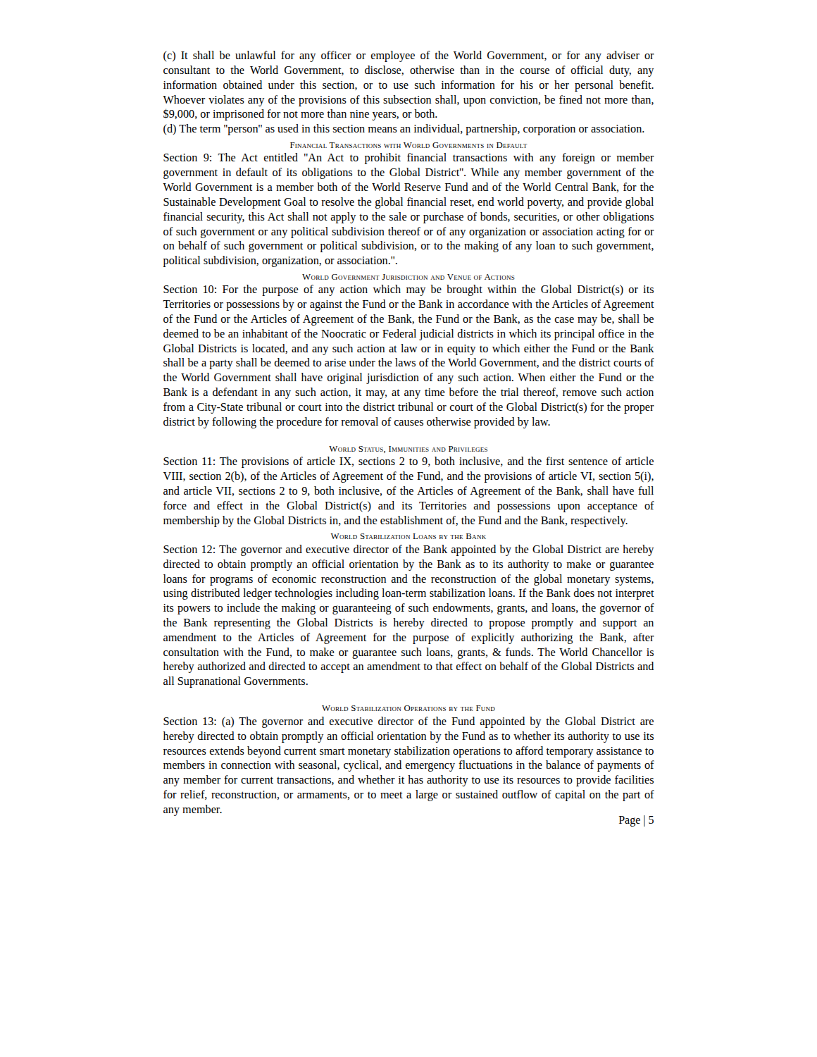(c) It shall be unlawful for any officer or employee of the World Government, or for any adviser or consultant to the World Government, to disclose, otherwise than in the course of official duty, any information obtained under this section, or to use such information for his or her personal benefit. Whoever violates any of the provisions of this subsection shall, upon conviction, be fined not more than, $9,000, or imprisoned for not more than nine years, or both.
(d) The term ''person'' as used in this section means an individual, partnership, corporation or association.
Financial Transactions with World Governments in Default
Section 9: The Act entitled ''An Act to prohibit financial transactions with any foreign or member government in default of its obligations to the Global District''. While any member government of the World Government is a member both of the World Reserve Fund and of the World Central Bank, for the Sustainable Development Goal to resolve the global financial reset, end world poverty, and provide global financial security, this Act shall not apply to the sale or purchase of bonds, securities, or other obligations of such government or any political subdivision thereof or of any organization or association acting for or on behalf of such government or political subdivision, or to the making of any loan to such government, political subdivision, organization, or association.''.
World Government Jurisdiction and Venue of Actions
Section 10: For the purpose of any action which may be brought within the Global District(s) or its Territories or possessions by or against the Fund or the Bank in accordance with the Articles of Agreement of the Fund or the Articles of Agreement of the Bank, the Fund or the Bank, as the case may be, shall be deemed to be an inhabitant of the Noocratic or Federal judicial districts in which its principal office in the Global Districts is located, and any such action at law or in equity to which either the Fund or the Bank shall be a party shall be deemed to arise under the laws of the World Government, and the district courts of the World Government shall have original jurisdiction of any such action. When either the Fund or the Bank is a defendant in any such action, it may, at any time before the trial thereof, remove such action from a City-State tribunal or court into the district tribunal or court of the Global District(s) for the proper district by following the procedure for removal of causes otherwise provided by law.
World Status, Immunities and Privileges
Section 11: The provisions of article IX, sections 2 to 9, both inclusive, and the first sentence of article VIII, section 2(b), of the Articles of Agreement of the Fund, and the provisions of article VI, section 5(i), and article VII, sections 2 to 9, both inclusive, of the Articles of Agreement of the Bank, shall have full force and effect in the Global District(s) and its Territories and possessions upon acceptance of membership by the Global Districts in, and the establishment of, the Fund and the Bank, respectively.
World Stabilization Loans by the Bank
Section 12: The governor and executive director of the Bank appointed by the Global District are hereby directed to obtain promptly an official orientation by the Bank as to its authority to make or guarantee loans for programs of economic reconstruction and the reconstruction of the global monetary systems, using distributed ledger technologies including loan-term stabilization loans. If the Bank does not interpret its powers to include the making or guaranteeing of such endowments, grants, and loans, the governor of the Bank representing the Global Districts is hereby directed to propose promptly and support an amendment to the Articles of Agreement for the purpose of explicitly authorizing the Bank, after consultation with the Fund, to make or guarantee such loans, grants, & funds. The World Chancellor is hereby authorized and directed to accept an amendment to that effect on behalf of the Global Districts and all Supranational Governments.
World Stabilization Operations by the Fund
Section 13: (a) The governor and executive director of the Fund appointed by the Global District are hereby directed to obtain promptly an official orientation by the Fund as to whether its authority to use its resources extends beyond current smart monetary stabilization operations to afford temporary assistance to members in connection with seasonal, cyclical, and emergency fluctuations in the balance of payments of any member for current transactions, and whether it has authority to use its resources to provide facilities for relief, reconstruction, or armaments, or to meet a large or sustained outflow of capital on the part of any member.
Page | 5